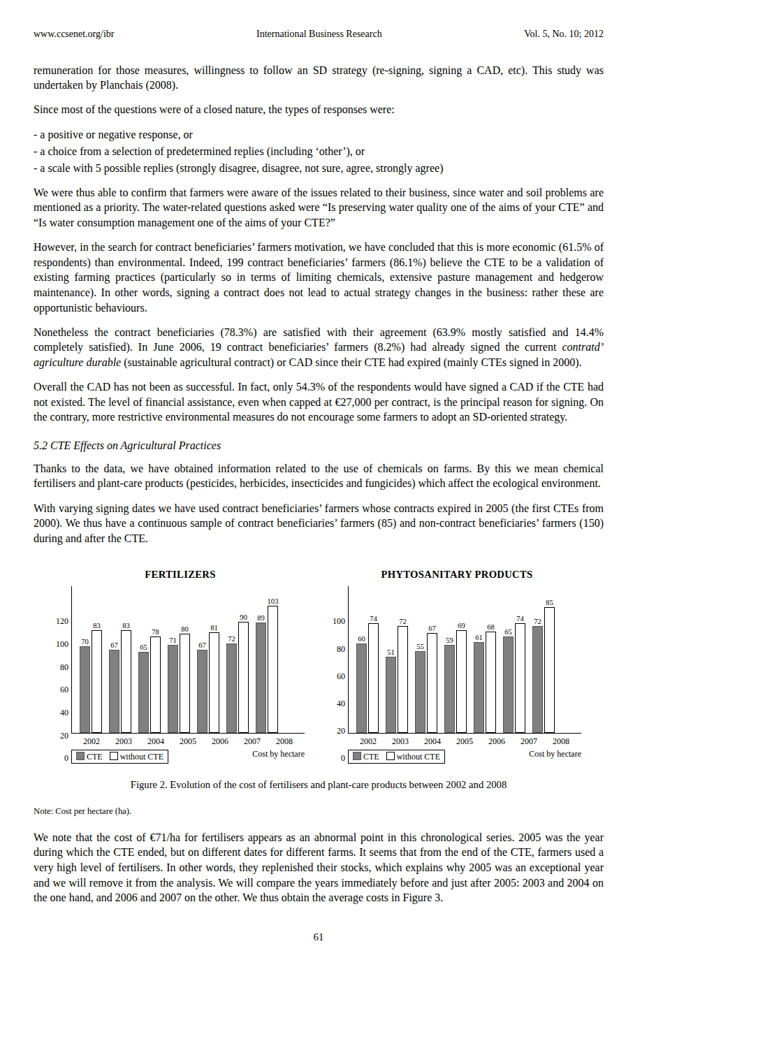www.ccsenet.org/ibr International Business Research Vol. 5, No. 10; 2012
remuneration for those measures, willingness to follow an SD strategy (re-signing, signing a CAD, etc). This study was undertaken by Planchais (2008).
Since most of the questions were of a closed nature, the types of responses were:
- a positive or negative response, or
- a choice from a selection of predetermined replies (including ‘other’), or
- a scale with 5 possible replies (strongly disagree, disagree, not sure, agree, strongly agree)
We were thus able to confirm that farmers were aware of the issues related to their business, since water and soil problems are mentioned as a priority. The water-related questions asked were “Is preserving water quality one of the aims of your CTE” and “Is water consumption management one of the aims of your CTE?”
However, in the search for contract beneficiaries’ farmers motivation, we have concluded that this is more economic (61.5% of respondents) than environmental. Indeed, 199 contract beneficiaries’ farmers (86.1%) believe the CTE to be a validation of existing farming practices (particularly so in terms of limiting chemicals, extensive pasture management and hedgerow maintenance). In other words, signing a contract does not lead to actual strategy changes in the business: rather these are opportunistic behaviours.
Nonetheless the contract beneficiaries (78.3%) are satisfied with their agreement (63.9% mostly satisfied and 14.4% completely satisfied). In June 2006, 19 contract beneficiaries’ farmers (8.2%) had already signed the current contratd’ agriculture durable (sustainable agricultural contract) or CAD since their CTE had expired (mainly CTEs signed in 2000).
Overall the CAD has not been as successful. In fact, only 54.3% of the respondents would have signed a CAD if the CTE had not existed. The level of financial assistance, even when capped at €27,000 per contract, is the principal reason for signing. On the contrary, more restrictive environmental measures do not encourage some farmers to adopt an SD-oriented strategy.
5.2 CTE Effects on Agricultural Practices
Thanks to the data, we have obtained information related to the use of chemicals on farms. By this we mean chemical fertilisers and plant-care products (pesticides, herbicides, insecticides and fungicides) which affect the ecological environment.
With varying signing dates we have used contract beneficiaries’ farmers whose contracts expired in 2005 (the first CTEs from 2000). We thus have a continuous sample of contract beneficiaries’ farmers (85) and non-contract beneficiaries’ farmers (150) during and after the CTE.
FERTILIZERS
120
100
80
60
40
20
0
70
83
67
83
65
78
71
80
67
81
72
90
89
103
2002
2003
2004
2005
2006
2007
2008
CTE without CTE
Cost by hectare
PHYTOSANITARY PRODUCTS
100
80
60
40
20
0
60
74
51
72
55
67
59
69
61
68
65
74
72
85
2002
2003
2004
2005
2006
2007
2008
CTE without CTE
Cost by hectare
Figure 2. Evolution of the cost of fertilisers and plant-care products between 2002 and 2008
Note: Cost per hectare (ha).
We note that the cost of €71/ha for fertilisers appears as an abnormal point in this chronological series. 2005 was the year during which the CTE ended, but on different dates for different farms. It seems that from the end of the CTE, farmers used a very high level of fertilisers. In other words, they replenished their stocks, which explains why 2005 was an exceptional year and we will remove it from the analysis. We will compare the years immediately before and just after 2005: 2003 and 2004 on the one hand, and 2006 and 2007 on the other. We thus obtain the average costs in Figure 3.
61